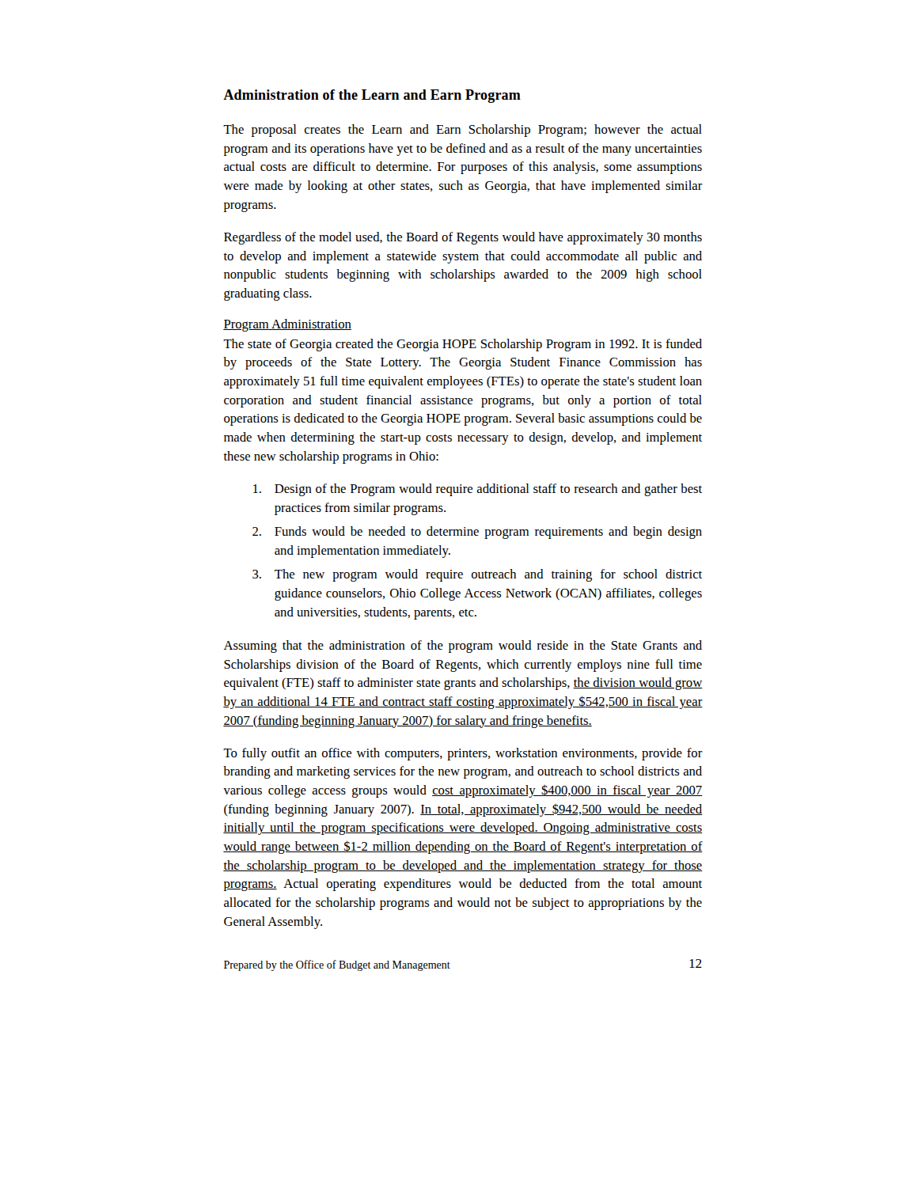Administration of the Learn and Earn Program
The proposal creates the Learn and Earn Scholarship Program; however the actual program and its operations have yet to be defined and as a result of the many uncertainties actual costs are difficult to determine. For purposes of this analysis, some assumptions were made by looking at other states, such as Georgia, that have implemented similar programs.
Regardless of the model used, the Board of Regents would have approximately 30 months to develop and implement a statewide system that could accommodate all public and nonpublic students beginning with scholarships awarded to the 2009 high school graduating class.
Program Administration
The state of Georgia created the Georgia HOPE Scholarship Program in 1992. It is funded by proceeds of the State Lottery. The Georgia Student Finance Commission has approximately 51 full time equivalent employees (FTEs) to operate the state's student loan corporation and student financial assistance programs, but only a portion of total operations is dedicated to the Georgia HOPE program. Several basic assumptions could be made when determining the start-up costs necessary to design, develop, and implement these new scholarship programs in Ohio:
Design of the Program would require additional staff to research and gather best practices from similar programs.
Funds would be needed to determine program requirements and begin design and implementation immediately.
The new program would require outreach and training for school district guidance counselors, Ohio College Access Network (OCAN) affiliates, colleges and universities, students, parents, etc.
Assuming that the administration of the program would reside in the State Grants and Scholarships division of the Board of Regents, which currently employs nine full time equivalent (FTE) staff to administer state grants and scholarships, the division would grow by an additional 14 FTE and contract staff costing approximately $542,500 in fiscal year 2007 (funding beginning January 2007) for salary and fringe benefits.
To fully outfit an office with computers, printers, workstation environments, provide for branding and marketing services for the new program, and outreach to school districts and various college access groups would cost approximately $400,000 in fiscal year 2007 (funding beginning January 2007). In total, approximately $942,500 would be needed initially until the program specifications were developed. Ongoing administrative costs would range between $1-2 million depending on the Board of Regent's interpretation of the scholarship program to be developed and the implementation strategy for those programs. Actual operating expenditures would be deducted from the total amount allocated for the scholarship programs and would not be subject to appropriations by the General Assembly.
Prepared by the Office of Budget and Management 12